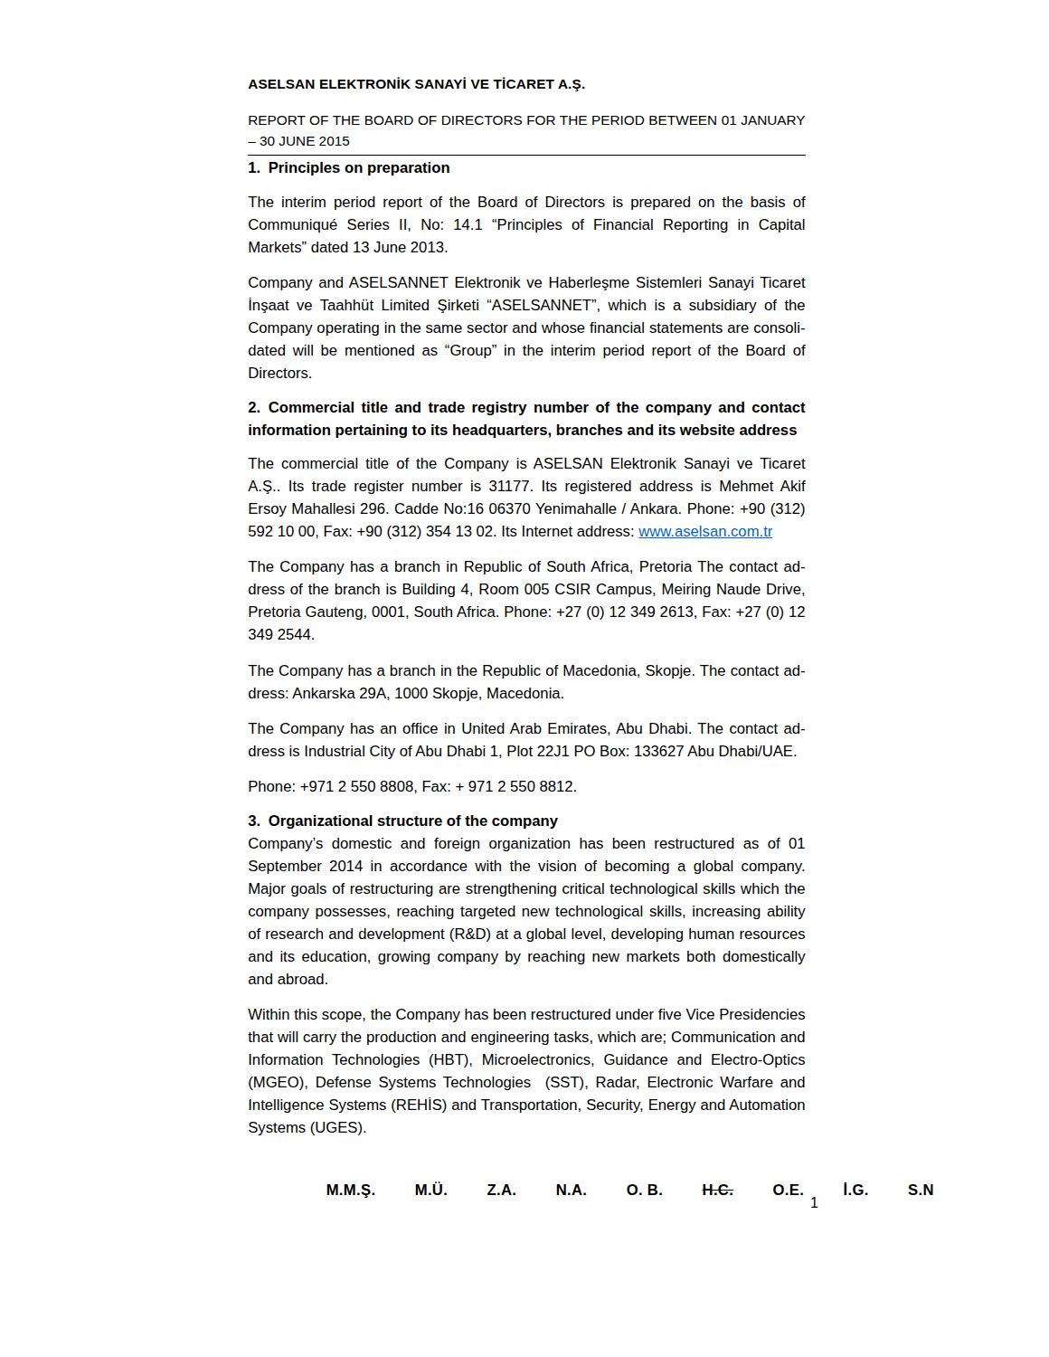ASELSAN ELEKTRONİK SANAYİ VE TİCARET A.Ş.
REPORT OF THE BOARD OF DIRECTORS FOR THE PERIOD BETWEEN 01 JANUARY – 30 JUNE 2015
1. Principles on preparation
The interim period report of the Board of Directors is prepared on the basis of Communiqué Series II, No: 14.1 “Principles of Financial Reporting in Capital Markets” dated 13 June 2013.
Company and ASELSANNET Elektronik ve Haberleşme Sistemleri Sanayi Ticaret İnşaat ve Taahhüt Limited Şirketi “ASELSANNET”, which is a subsidiary of the Company operating in the same sector and whose financial statements are consolidated will be mentioned as “Group” in the interim period report of the Board of Directors.
2. Commercial title and trade registry number of the company and contact information pertaining to its headquarters, branches and its website address
The commercial title of the Company is ASELSAN Elektronik Sanayi ve Ticaret A.Ş.. Its trade register number is 31177. Its registered address is Mehmet Akif Ersoy Mahallesi 296. Cadde No:16 06370 Yenimahalle / Ankara. Phone: +90 (312) 592 10 00, Fax: +90 (312) 354 13 02. Its Internet address: www.aselsan.com.tr
The Company has a branch in Republic of South Africa, Pretoria The contact address of the branch is Building 4, Room 005 CSIR Campus, Meiring Naude Drive, Pretoria Gauteng, 0001, South Africa. Phone: +27 (0) 12 349 2613, Fax: +27 (0) 12 349 2544.
The Company has a branch in the Republic of Macedonia, Skopje. The contact address: Ankarska 29A, 1000 Skopje, Macedonia.
The Company has an office in United Arab Emirates, Abu Dhabi. The contact address is Industrial City of Abu Dhabi 1, Plot 22J1 PO Box: 133627 Abu Dhabi/UAE.
Phone: +971 2 550 8808, Fax: + 971 2 550 8812.
3. Organizational structure of the company
Company’s domestic and foreign organization has been restructured as of 01 September 2014 in accordance with the vision of becoming a global company. Major goals of restructuring are strengthening critical technological skills which the company possesses, reaching targeted new technological skills, increasing ability of research and development (R&D) at a global level, developing human resources and its education, growing company by reaching new markets both domestically and abroad.
Within this scope, the Company has been restructured under five Vice Presidencies that will carry the production and engineering tasks, which are; Communication and Information Technologies (HBT), Microelectronics, Guidance and Electro-Optics (MGEO), Defense Systems Technologies (SST), Radar, Electronic Warfare and Intelligence Systems (REHİS) and Transportation, Security, Energy and Automation Systems (UGES).
M.M.Ş. M.Ü. Z.A. N.A. O. B. H.C. O.E. İ.G. S.N
1